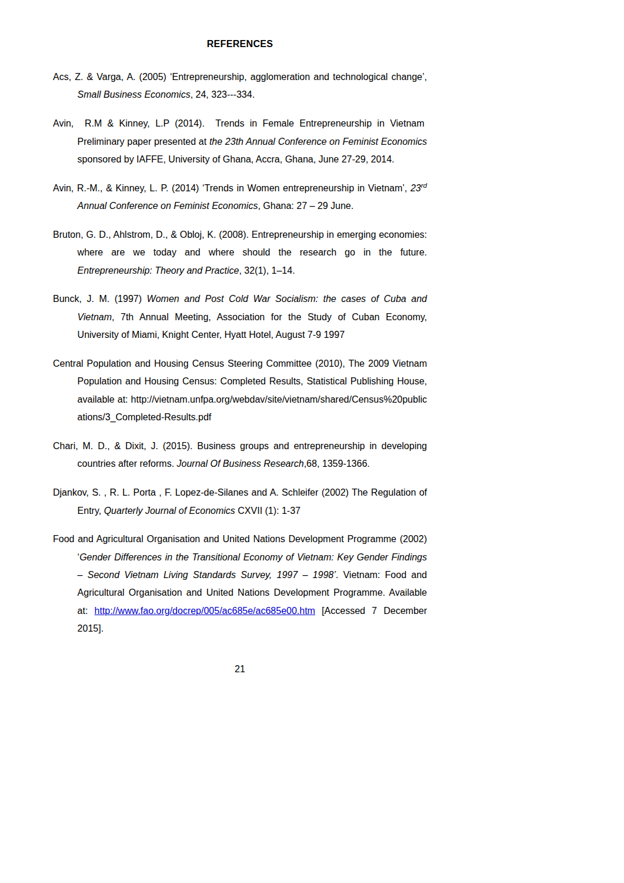REFERENCES
Acs, Z. & Varga, A. (2005) ‘Entrepreneurship, agglomeration and technological change’, Small Business Economics, 24, 323---334.
Avin, R.M & Kinney, L.P (2014). Trends in Female Entrepreneurship in Vietnam Preliminary paper presented at the 23th Annual Conference on Feminist Economics sponsored by IAFFE, University of Ghana, Accra, Ghana, June 27-29, 2014.
Avin, R.-M., & Kinney, L. P. (2014) ‘Trends in Women entrepreneurship in Vietnam’, 23rd Annual Conference on Feminist Economics, Ghana: 27 – 29 June.
Bruton, G. D., Ahlstrom, D., & Obloj, K. (2008). Entrepreneurship in emerging economies: where are we today and where should the research go in the future. Entrepreneurship: Theory and Practice, 32(1), 1–14.
Bunck, J. M. (1997) Women and Post Cold War Socialism: the cases of Cuba and Vietnam, 7th Annual Meeting, Association for the Study of Cuban Economy, University of Miami, Knight Center, Hyatt Hotel, August 7-9 1997
Central Population and Housing Census Steering Committee (2010), The 2009 Vietnam Population and Housing Census: Completed Results, Statistical Publishing House, available at: http://vietnam.unfpa.org/webdav/site/vietnam/shared/Census%20publications/3_Completed-Results.pdf
Chari, M. D., & Dixit, J. (2015). Business groups and entrepreneurship in developing countries after reforms. Journal Of Business Research,68, 1359-1366.
Djankov, S. , R. L. Porta , F. Lopez-de-Silanes and A. Schleifer (2002) The Regulation of Entry, Quarterly Journal of Economics CXVII (1): 1-37
Food and Agricultural Organisation and United Nations Development Programme (2002) ‘Gender Differences in the Transitional Economy of Vietnam: Key Gender Findings – Second Vietnam Living Standards Survey, 1997 – 1998’. Vietnam: Food and Agricultural Organisation and United Nations Development Programme. Available at: http://www.fao.org/docrep/005/ac685e/ac685e00.htm [Accessed 7 December 2015].
21